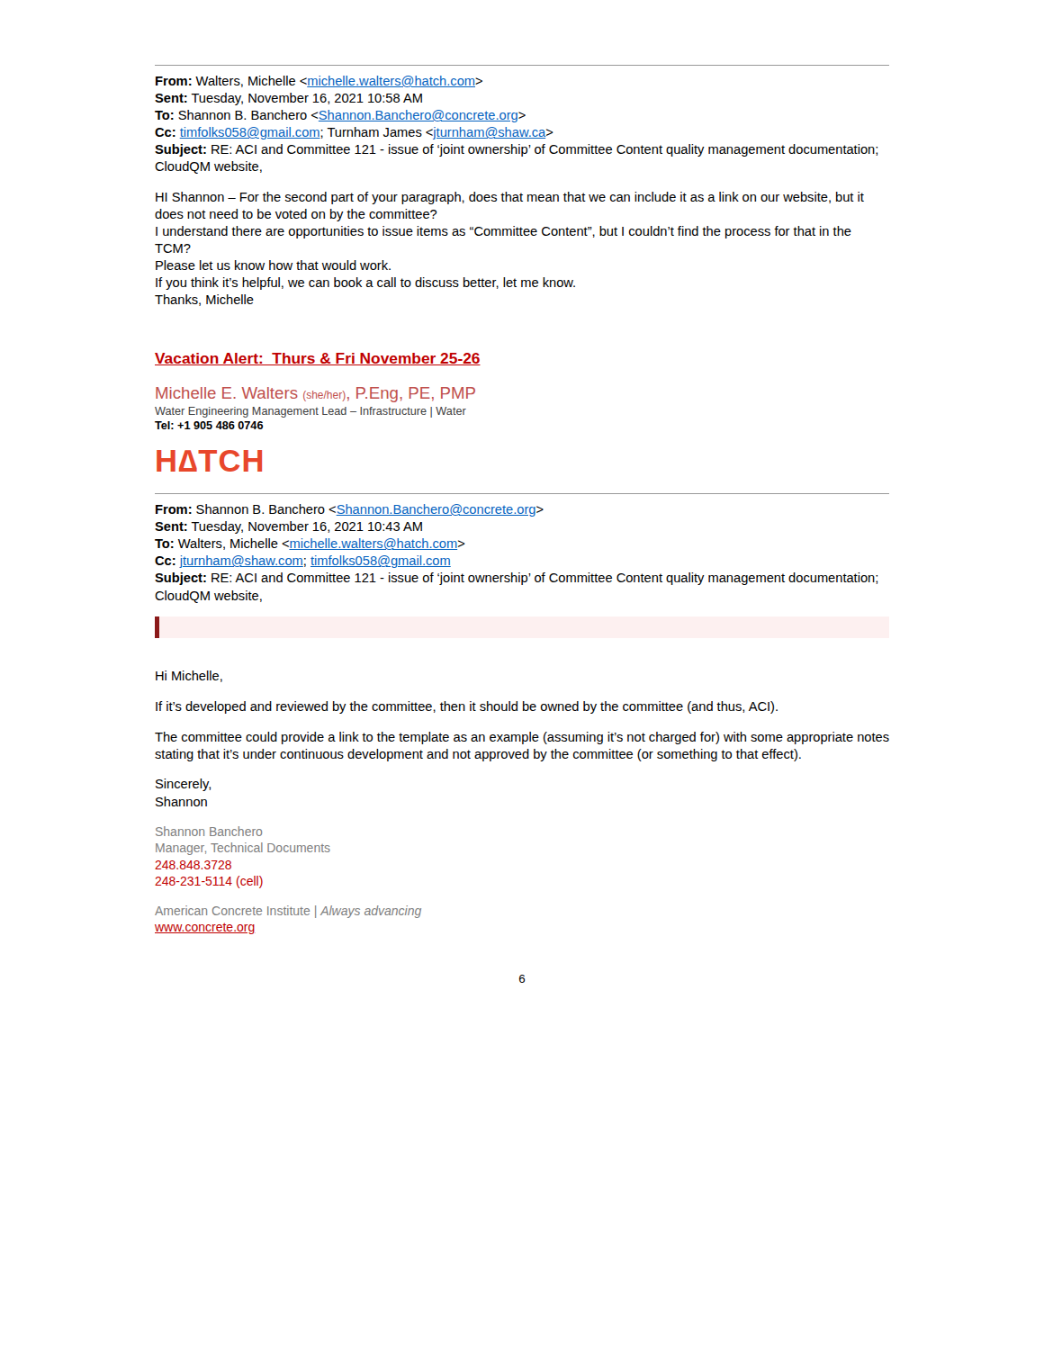From: Walters, Michelle <michelle.walters@hatch.com>
Sent: Tuesday, November 16, 2021 10:58 AM
To: Shannon B. Banchero <Shannon.Banchero@concrete.org>
Cc: timfolks058@gmail.com; Turnham James <jturnham@shaw.ca>
Subject: RE: ACI and Committee 121 - issue of ‘joint ownership’ of Committee Content quality management documentation; CloudQM website,
HI Shannon – For the second part of your paragraph, does that mean that we can include it as a link on our website, but it does not need to be voted on by the committee?
I understand there are opportunities to issue items as “Committee Content”, but I couldn’t find the process for that in the TCM?
Please let us know how that would work.
If you think it’s helpful, we can book a call to discuss better, let me know.
Thanks, Michelle
Vacation Alert: Thurs & Fri November 25-26
Michelle E. Walters (she/her), P.Eng, PE, PMP
Water Engineering Management Lead – Infrastructure | Water
Tel: +1 905 486 0746
H∆TCH
From: Shannon B. Banchero <Shannon.Banchero@concrete.org>
Sent: Tuesday, November 16, 2021 10:43 AM
To: Walters, Michelle <michelle.walters@hatch.com>
Cc: jturnham@shaw.com; timfolks058@gmail.com
Subject: RE: ACI and Committee 121 - issue of ‘joint ownership’ of Committee Content quality management documentation; CloudQM website,
Hi Michelle,
If it’s developed and reviewed by the committee, then it should be owned by the committee (and thus, ACI).
The committee could provide a link to the template as an example (assuming it’s not charged for) with some appropriate notes stating that it’s under continuous development and not approved by the committee (or something to that effect).
Sincerely,
Shannon
Shannon Banchero
Manager, Technical Documents
248.848.3728
248-231-5114 (cell)
American Concrete Institute | Always advancing
www.concrete.org
6